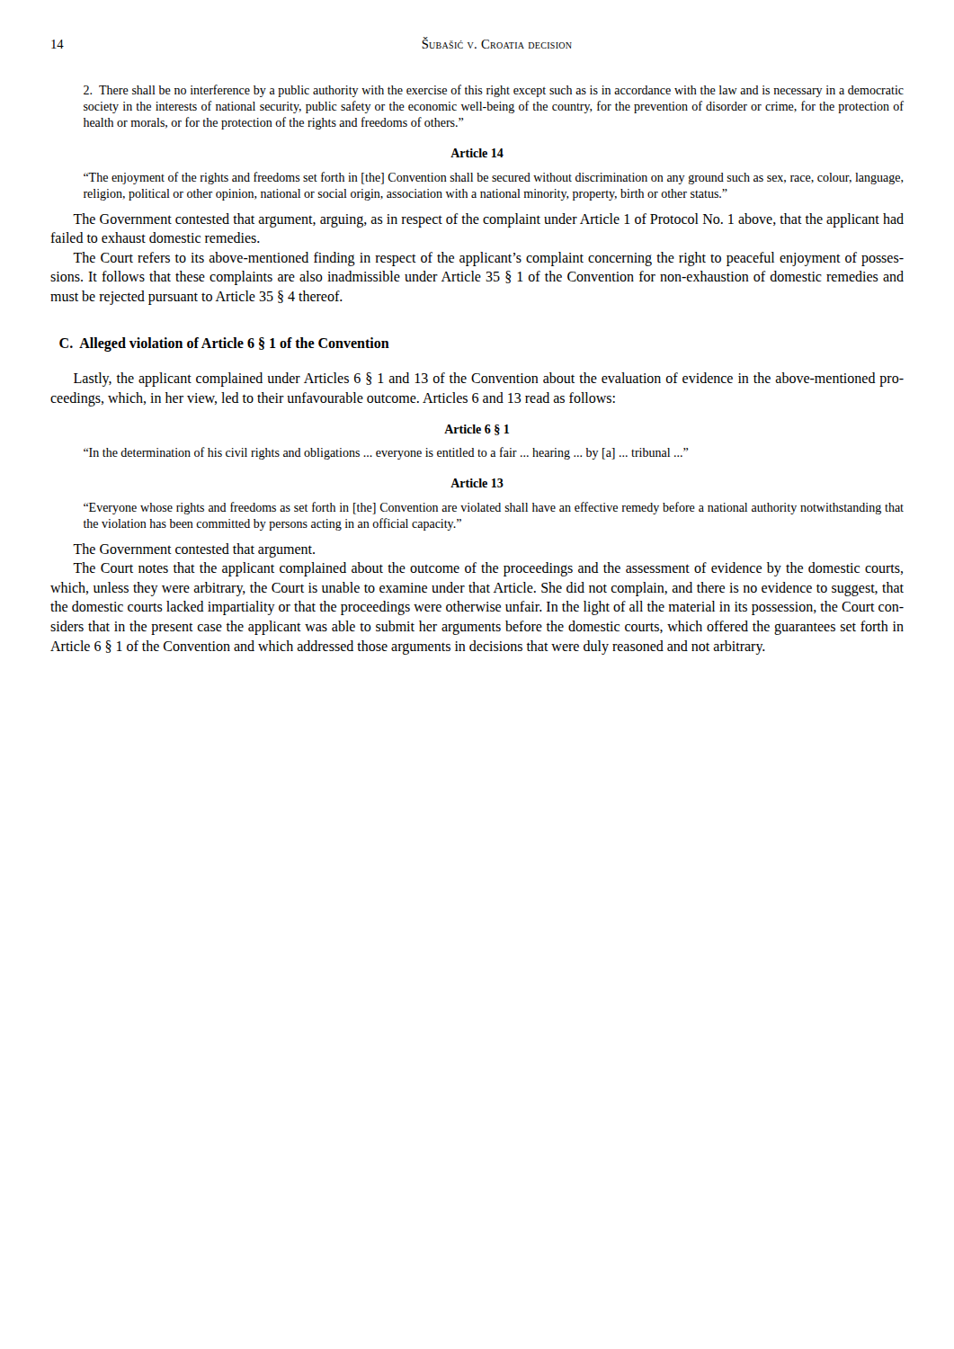14
Šubašić v. Croatia decision
2. There shall be no interference by a public authority with the exercise of this right except such as is in accordance with the law and is necessary in a democratic society in the interests of national security, public safety or the economic well-being of the country, for the prevention of disorder or crime, for the protection of health or morals, or for the protection of the rights and freedoms of others.”
Article 14
“The enjoyment of the rights and freedoms set forth in [the] Convention shall be secured without discrimination on any ground such as sex, race, colour, language, religion, political or other opinion, national or social origin, association with a national minority, property, birth or other status.”
The Government contested that argument, arguing, as in respect of the complaint under Article 1 of Protocol No. 1 above, that the applicant had failed to exhaust domestic remedies.
The Court refers to its above-mentioned finding in respect of the applicant’s complaint concerning the right to peaceful enjoyment of possessions. It follows that these complaints are also inadmissible under Article 35 § 1 of the Convention for non-exhaustion of domestic remedies and must be rejected pursuant to Article 35 § 4 thereof.
C. Alleged violation of Article 6 § 1 of the Convention
Lastly, the applicant complained under Articles 6 § 1 and 13 of the Convention about the evaluation of evidence in the above-mentioned proceedings, which, in her view, led to their unfavourable outcome. Articles 6 and 13 read as follows:
Article 6 § 1
“In the determination of his civil rights and obligations ... everyone is entitled to a fair ... hearing ... by [a] ... tribunal ...”
Article 13
“Everyone whose rights and freedoms as set forth in [the] Convention are violated shall have an effective remedy before a national authority notwithstanding that the violation has been committed by persons acting in an official capacity.”
The Government contested that argument.
The Court notes that the applicant complained about the outcome of the proceedings and the assessment of evidence by the domestic courts, which, unless they were arbitrary, the Court is unable to examine under that Article. She did not complain, and there is no evidence to suggest, that the domestic courts lacked impartiality or that the proceedings were otherwise unfair. In the light of all the material in its possession, the Court considers that in the present case the applicant was able to submit her arguments before the domestic courts, which offered the guarantees set forth in Article 6 § 1 of the Convention and which addressed those arguments in decisions that were duly reasoned and not arbitrary.